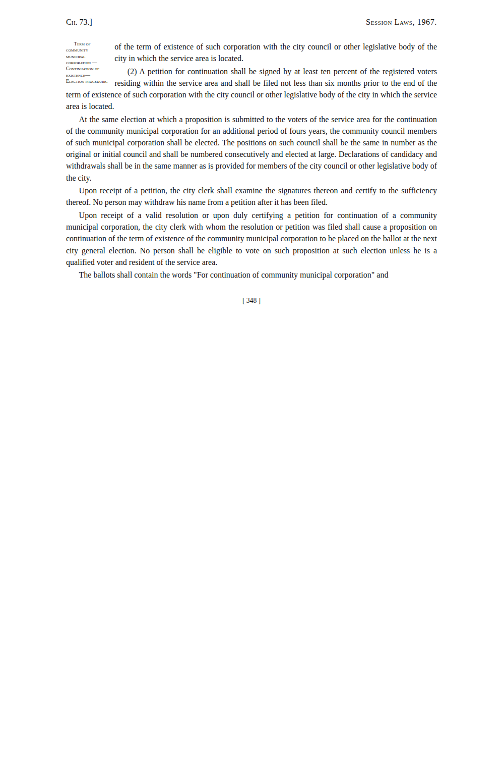Ch. 73.] Session Laws, 1967.
Term of community municipal corporation —Continuation of existence— Election procedure.
of the term of existence of such corporation with the city council or other legislative body of the city in which the service area is located.
(2) A petition for continuation shall be signed by at least ten percent of the registered voters residing within the service area and shall be filed not less than six months prior to the end of the term of existence of such corporation with the city council or other legislative body of the city in which the service area is located.
At the same election at which a proposition is submitted to the voters of the service area for the continuation of the community municipal corporation for an additional period of fours years, the community council members of such municipal corporation shall be elected. The positions on such council shall be the same in number as the original or initial council and shall be numbered consecutively and elected at large. Declarations of candidacy and withdrawals shall be in the same manner as is provided for members of the city council or other legislative body of the city.
Upon receipt of a petition, the city clerk shall examine the signatures thereon and certify to the sufficiency thereof. No person may withdraw his name from a petition after it has been filed.
Upon receipt of a valid resolution or upon duly certifying a petition for continuation of a community municipal corporation, the city clerk with whom the resolution or petition was filed shall cause a proposition on continuation of the term of existence of the community municipal corporation to be placed on the ballot at the next city general election. No person shall be eligible to vote on such proposition at such election unless he is a qualified voter and resident of the service area.
The ballots shall contain the words "For continuation of community municipal corporation" and
[ 348 ]